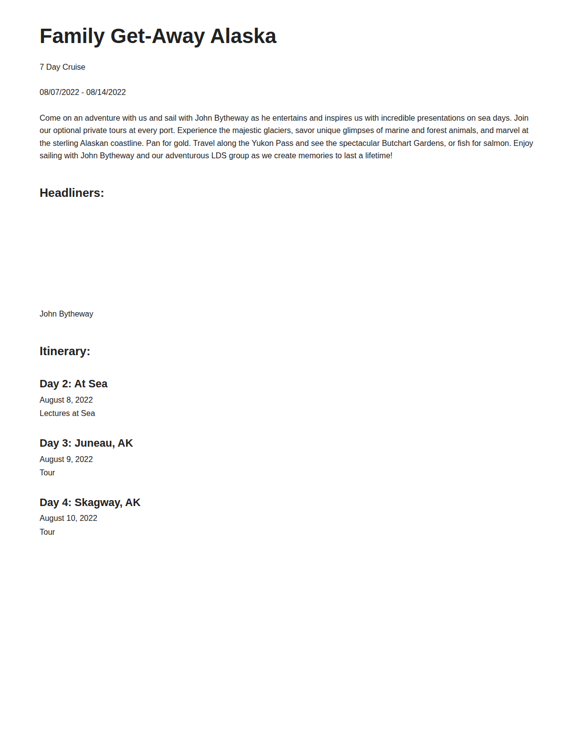Family Get-Away Alaska
7 Day Cruise
08/07/2022 - 08/14/2022
Come on an adventure with us and sail with John Bytheway as he entertains and inspires us with incredible presentations on sea days. Join our optional private tours at every port. Experience the majestic glaciers, savor unique glimpses of marine and forest animals, and marvel at the sterling Alaskan coastline. Pan for gold. Travel along the Yukon Pass and see the spectacular Butchart Gardens, or fish for salmon. Enjoy sailing with John Bytheway and our adventurous LDS group as we create memories to last a lifetime!
Headliners:
John Bytheway
Itinerary:
Day 2: At Sea
August 8, 2022
Lectures at Sea
Day 3: Juneau, AK
August 9, 2022
Tour
Day 4: Skagway, AK
August 10, 2022
Tour